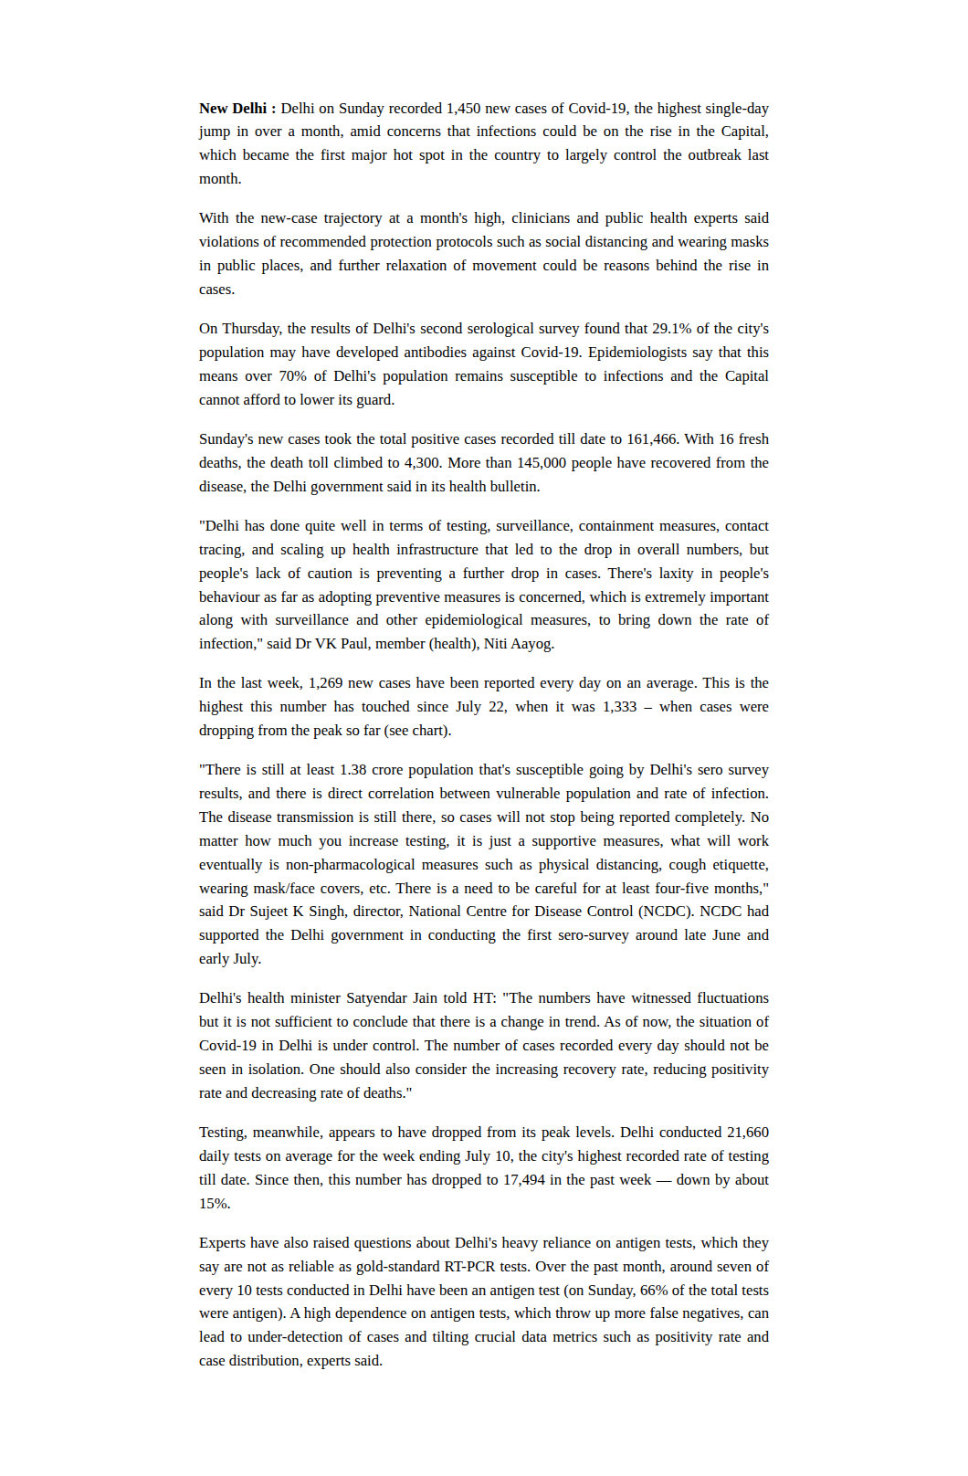New Delhi : Delhi on Sunday recorded 1,450 new cases of Covid-19, the highest single-day jump in over a month, amid concerns that infections could be on the rise in the Capital, which became the first major hot spot in the country to largely control the outbreak last month.
With the new-case trajectory at a month's high, clinicians and public health experts said violations of recommended protection protocols such as social distancing and wearing masks in public places, and further relaxation of movement could be reasons behind the rise in cases.
On Thursday, the results of Delhi's second serological survey found that 29.1% of the city's population may have developed antibodies against Covid-19. Epidemiologists say that this means over 70% of Delhi's population remains susceptible to infections and the Capital cannot afford to lower its guard.
Sunday's new cases took the total positive cases recorded till date to 161,466. With 16 fresh deaths, the death toll climbed to 4,300. More than 145,000 people have recovered from the disease, the Delhi government said in its health bulletin.
"Delhi has done quite well in terms of testing, surveillance, containment measures, contact tracing, and scaling up health infrastructure that led to the drop in overall numbers, but people's lack of caution is preventing a further drop in cases. There's laxity in people's behaviour as far as adopting preventive measures is concerned, which is extremely important along with surveillance and other epidemiological measures, to bring down the rate of infection," said Dr VK Paul, member (health), Niti Aayog.
In the last week, 1,269 new cases have been reported every day on an average. This is the highest this number has touched since July 22, when it was 1,333 – when cases were dropping from the peak so far (see chart).
"There is still at least 1.38 crore population that's susceptible going by Delhi's sero survey results, and there is direct correlation between vulnerable population and rate of infection. The disease transmission is still there, so cases will not stop being reported completely. No matter how much you increase testing, it is just a supportive measures, what will work eventually is non-pharmacological measures such as physical distancing, cough etiquette, wearing mask/face covers, etc. There is a need to be careful for at least four-five months," said Dr Sujeet K Singh, director, National Centre for Disease Control (NCDC). NCDC had supported the Delhi government in conducting the first sero-survey around late June and early July.
Delhi's health minister Satyendar Jain told HT: "The numbers have witnessed fluctuations but it is not sufficient to conclude that there is a change in trend. As of now, the situation of Covid-19 in Delhi is under control. The number of cases recorded every day should not be seen in isolation. One should also consider the increasing recovery rate, reducing positivity rate and decreasing rate of deaths."
Testing, meanwhile, appears to have dropped from its peak levels. Delhi conducted 21,660 daily tests on average for the week ending July 10, the city's highest recorded rate of testing till date. Since then, this number has dropped to 17,494 in the past week — down by about 15%.
Experts have also raised questions about Delhi's heavy reliance on antigen tests, which they say are not as reliable as gold-standard RT-PCR tests. Over the past month, around seven of every 10 tests conducted in Delhi have been an antigen test (on Sunday, 66% of the total tests were antigen). A high dependence on antigen tests, which throw up more false negatives, can lead to under-detection of cases and tilting crucial data metrics such as positivity rate and case distribution, experts said.